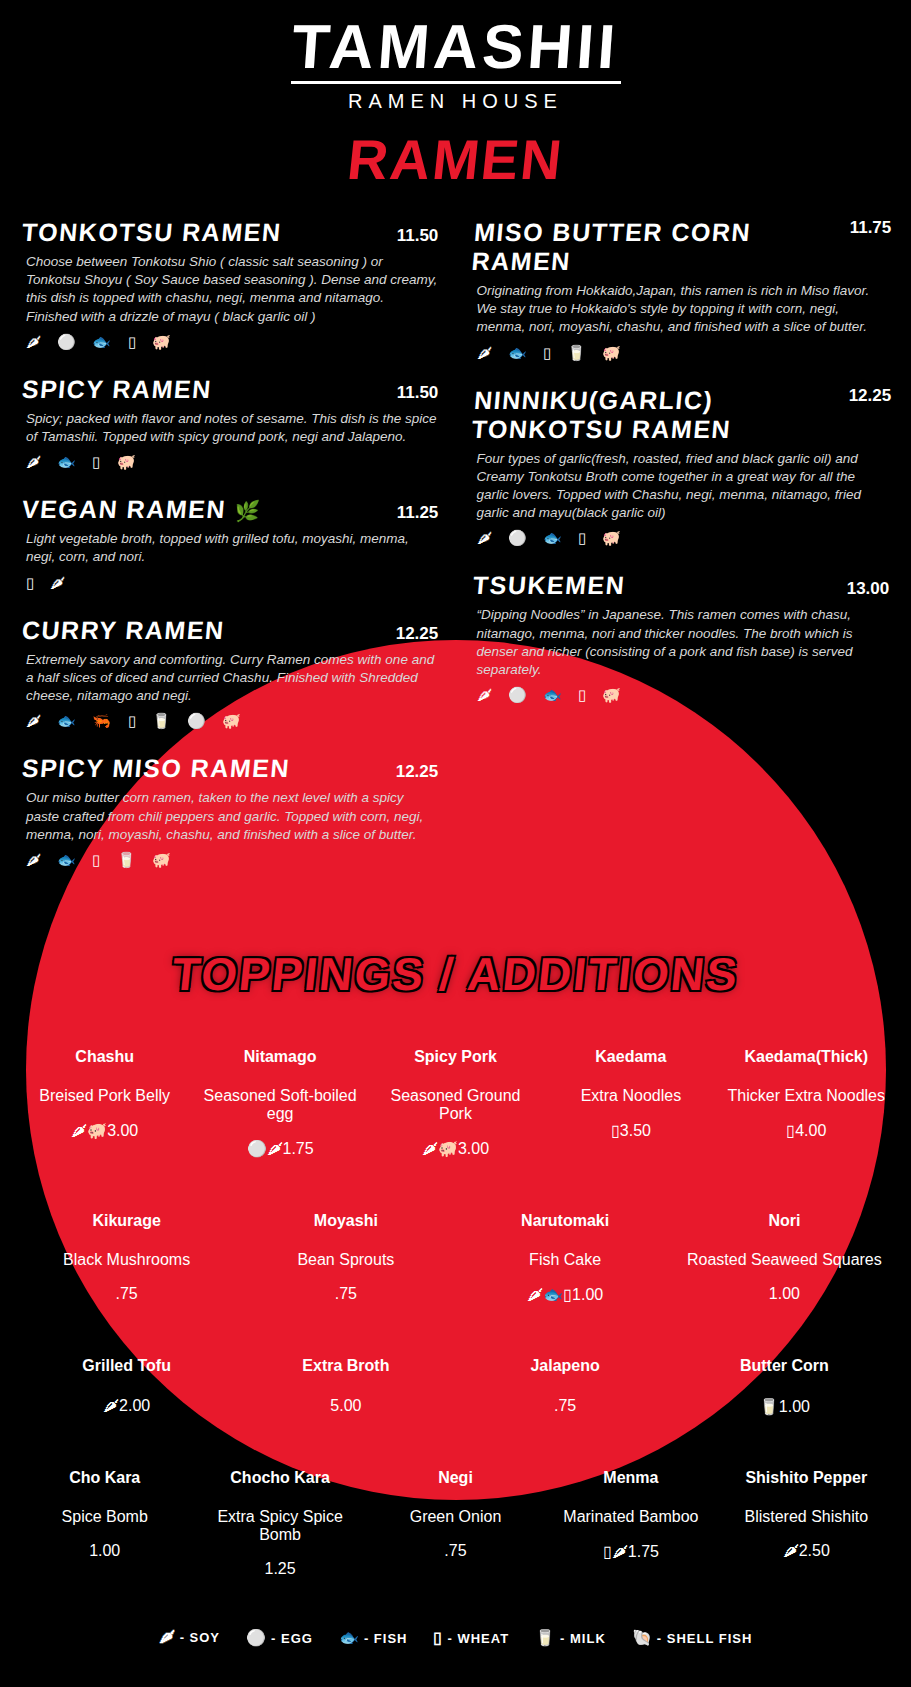Tamashii
Ramen House
Ramen
Tonkotsu Ramen 11.50
Choose between Tonkotsu Shio ( classic salt seasoning ) or Tonkotsu Shoyu ( Soy Sauce based seasoning ). Dense and creamy, this dish is topped with chashu, negi, menma and nitamago. Finished with a drizzle of mayu ( black garlic oil )
🌶 ⚪ 🐟 ▯ 🐖
Spicy Ramen 11.50
Spicy; packed with flavor and notes of sesame. This dish is the spice of Tamashii. Topped with spicy ground pork, negi and Jalapeno.
🌶 🐟 ▯ 🐖
Vegan Ramen 🌿11.25
Light vegetable broth, topped with grilled tofu, moyashi, menma, negi, corn, and nori.
▯ 🌶
Curry Ramen 12.25
Extremely savory and comforting. Curry Ramen comes with one and a half slices of diced and curried Chashu. Finished with Shredded cheese, nitamago and negi.
🌶 🐟 🦐 ▯ 🥛 ⚪ 🐖
Spicy Miso Ramen 12.25
Our miso butter corn ramen, taken to the next level with a spicy paste crafted from chili peppers and garlic. Topped with corn, negi, menma, nori, moyashi, chashu, and finished with a slice of butter.
🌶 🐟 ▯ 🥛 🐖
11.75 Miso Butter Corn Ramen
Originating from Hokkaido,Japan, this ramen is rich in Miso flavor. We stay true to Hokkaido's style by topping it with corn, negi, menma, nori, moyashi, chashu, and finished with a slice of butter.
🌶 🐟 ▯ 🥛 🐖
12.25 Ninniku(Garlic) Tonkotsu Ramen
Four types of garlic(fresh, roasted, fried and black garlic oil) and Creamy Tonkotsu Broth come together in a great way for all the garlic lovers. Topped with Chashu, negi, menma, nitamago, fried garlic and mayu(black garlic oil)
🌶 ⚪ 🐟 ▯ 🐖
Tsukemen 13.00
“Dipping Noodles” in Japanese. This ramen comes with chasu, nitamago, menma, nori and thicker noodles. The broth which is denser and richer (consisting of a pork and fish base) is served separately.
🌶 ⚪ 🐟 ▯ 🐖
Toppings / Additions
Chashu
Breised Pork Belly
🌶🐖3.00
Nitamago
Seasoned Soft-boiled egg
⚪🌶1.75
Spicy Pork
Seasoned Ground Pork
🌶🐖3.00
Kaedama
Extra Noodles
▯3.50
Kaedama(Thick)
Thicker Extra Noodles
▯4.00
Kikurage
Black Mushrooms
.75
Moyashi
Bean Sprouts
.75
Narutomaki
Fish Cake
🌶🐟▯1.00
Nori
Roasted Seaweed Squares
1.00
Grilled Tofu
🌶2.00
Extra Broth
5.00
Jalapeno
.75
Butter Corn
🥛1.00
Cho Kara
Spice Bomb
1.00
Chocho Kara
Extra Spicy Spice Bomb
1.25
Negi
Green Onion
.75
Menma
Marinated Bamboo
▯🌶1.75
Shishito Pepper
Blistered Shishito
🌶2.50
🌶- SOY ⚪- EGG 🐟- FISH ▯- WHEAT 🥛- MILK 🐚- SHELL FISH